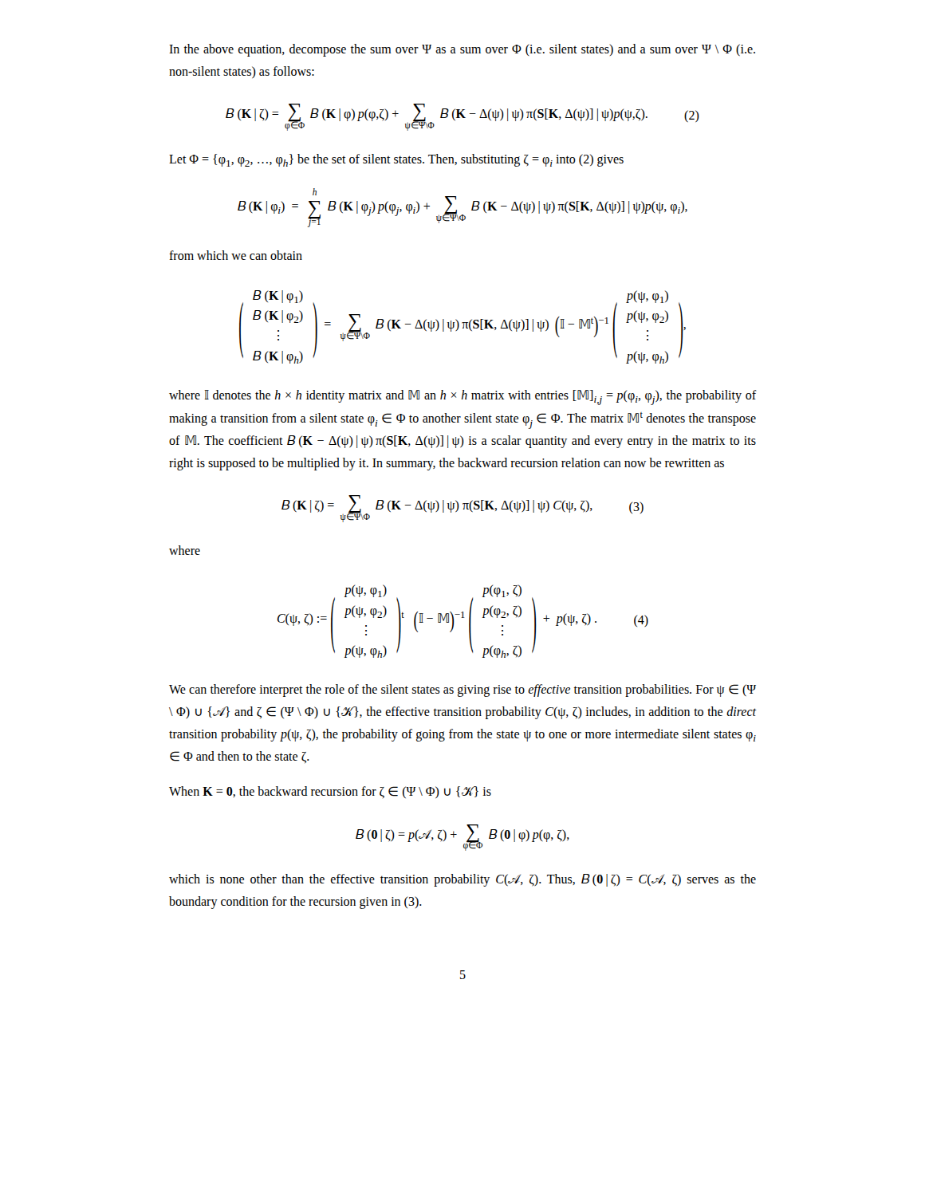In the above equation, decompose the sum over Ψ as a sum over Φ (i.e. silent states) and a sum over Ψ \ Φ (i.e. non-silent states) as follows:
𝐵 (K | ζ) = ∑φ∈Φ 𝐵 (K | φ) p(φ,ζ) + ∑ψ∈Ψ\Φ 𝐵 (K − Δ(ψ) | ψ) π(S[K, Δ(ψ)] | ψ)p(ψ,ζ).
(2)
Let Φ = {φ1, φ2, …, φh} be the set of silent states. Then, substituting ζ = φi into (2) gives
𝐵 (K | φi) = h∑j=1 𝐵 (K | φj) p(φj, φi) + ∑ψ∈Ψ\Φ 𝐵 (K − Δ(ψ) | ψ) π(S[K, Δ(ψ)] | ψ)p(ψ, φi),
from which we can obtain
(
| 𝐵 ( K / φ 1 ) |
| 𝐵 ( K / φ 2 ) |
| ⋮ |
| 𝐵 ( K / φ h ) |
) = ∑ψ∈Ψ\Φ 𝐵 (K − Δ(ψ) | ψ) π(S[K, Δ(ψ)] | ψ)  (𝕀 − 𝕄t)−1 (
| p (ψ, φ 1 ) |
| p (ψ, φ 2 ) |
| ⋮ |
| p (ψ, φ h ) |
),
where 𝕀 denotes the h × h identity matrix and 𝕄 an h × h matrix with entries [𝕄]i,j = p(φi, φj), the probability of making a transition from a silent state φi ∈ Φ to another silent state φj ∈ Φ. The matrix 𝕄t denotes the transpose of 𝕄. The coefficient 𝐵 (K − Δ(ψ) | ψ) π(S[K, Δ(ψ)] | ψ) is a scalar quantity and every entry in the matrix to its right is supposed to be multiplied by it. In summary, the backward recursion relation can now be rewritten as
𝐵 (K | ζ) = ∑ψ∈Ψ\Φ 𝐵 (K − Δ(ψ) | ψ) π(S[K, Δ(ψ)] | ψ) C(ψ, ζ),
(3)
where
C(ψ, ζ) := (
| p (ψ, φ 1 ) |
| p (ψ, φ 2 ) |
| ⋮ |
| p (ψ, φ h ) |
) t (𝕀 − 𝕄)−1 (
| p (φ 1 , ζ) |
| p (φ 2 , ζ) |
| ⋮ |
| p (φ h , ζ) |
) + p(ψ, ζ) .
(4)
We can therefore interpret the role of the silent states as giving rise to effective transition probabilities. For ψ ∈ (Ψ \ Φ) ∪ {𝒜} and ζ ∈ (Ψ \ Φ) ∪ {𝒦}, the effective transition probability C(ψ, ζ) includes, in addition to the direct transition probability p(ψ, ζ), the probability of going from the state ψ to one or more intermediate silent states φi ∈ Φ and then to the state ζ.
When K = 0, the backward recursion for ζ ∈ (Ψ \ Φ) ∪ {𝒦} is
𝐵 (0 | ζ) = p(𝒜, ζ) + ∑φ∈Φ 𝐵 (0 | φ) p(φ, ζ),
which is none other than the effective transition probability C(𝒜, ζ). Thus, 𝐵 (0 | ζ) = C(𝒜, ζ) serves as the boundary condition for the recursion given in (3).
5